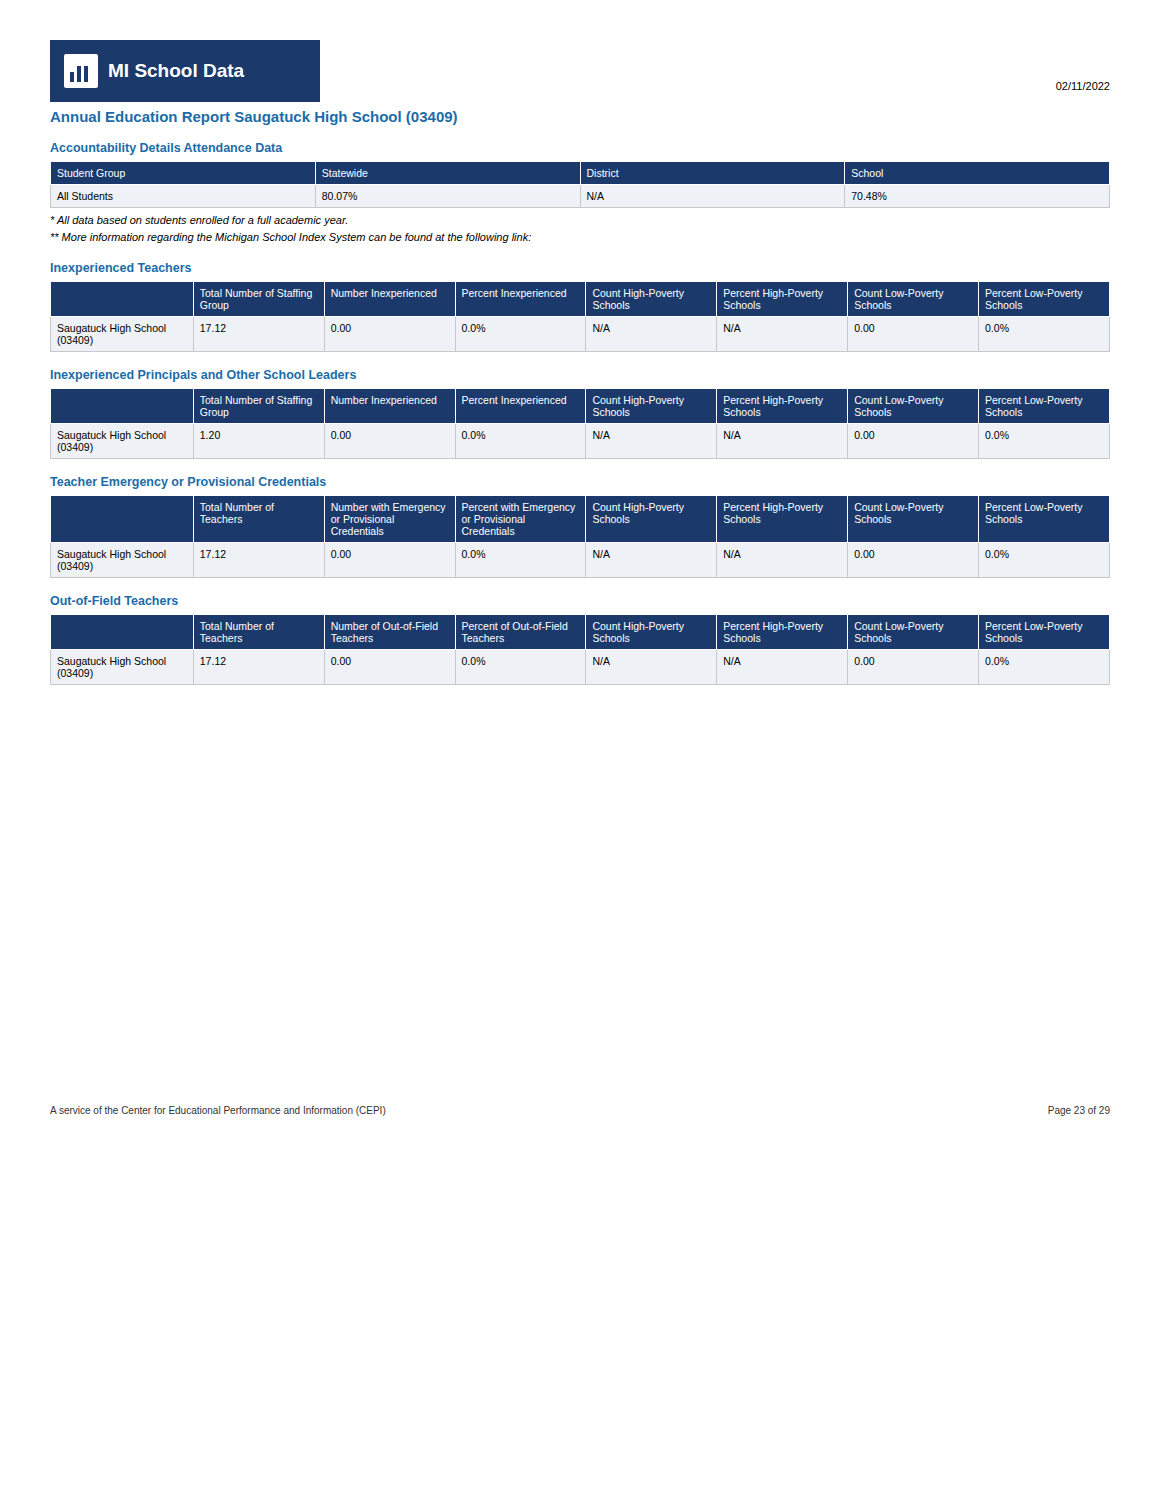MI School Data
02/11/2022
Annual Education Report Saugatuck High School (03409)
Accountability Details Attendance Data
| Student Group | Statewide | District | School |
| --- | --- | --- | --- |
| All Students | 80.07% | N/A | 70.48% |
* All data based on students enrolled for a full academic year.
** More information regarding the Michigan School Index System can be found at the following link:
Inexperienced Teachers
| | Total Number of Staffing Group | Number Inexperienced | Percent Inexperienced | Count High-Poverty Schools | Percent High-Poverty Schools | Count Low-Poverty Schools | Percent Low-Poverty Schools |
| --- | --- | --- | --- | --- | --- | --- | --- |
| Saugatuck High School (03409) | 17.12 | 0.00 | 0.0% | N/A | N/A | 0.00 | 0.0% |
Inexperienced Principals and Other School Leaders
| | Total Number of Staffing Group | Number Inexperienced | Percent Inexperienced | Count High-Poverty Schools | Percent High-Poverty Schools | Count Low-Poverty Schools | Percent Low-Poverty Schools |
| --- | --- | --- | --- | --- | --- | --- | --- |
| Saugatuck High School (03409) | 1.20 | 0.00 | 0.0% | N/A | N/A | 0.00 | 0.0% |
Teacher Emergency or Provisional Credentials
| | Total Number of Teachers | Number with Emergency or Provisional Credentials | Percent with Emergency or Provisional Credentials | Count High-Poverty Schools | Percent High-Poverty Schools | Count Low-Poverty Schools | Percent Low-Poverty Schools |
| --- | --- | --- | --- | --- | --- | --- | --- |
| Saugatuck High School (03409) | 17.12 | 0.00 | 0.0% | N/A | N/A | 0.00 | 0.0% |
Out-of-Field Teachers
| | Total Number of Teachers | Number of Out-of-Field Teachers | Percent of Out-of-Field Teachers | Count High-Poverty Schools | Percent High-Poverty Schools | Count Low-Poverty Schools | Percent Low-Poverty Schools |
| --- | --- | --- | --- | --- | --- | --- | --- |
| Saugatuck High School (03409) | 17.12 | 0.00 | 0.0% | N/A | N/A | 0.00 | 0.0% |
A service of the Center for Educational Performance and Information (CEPI)
Page 23 of 29